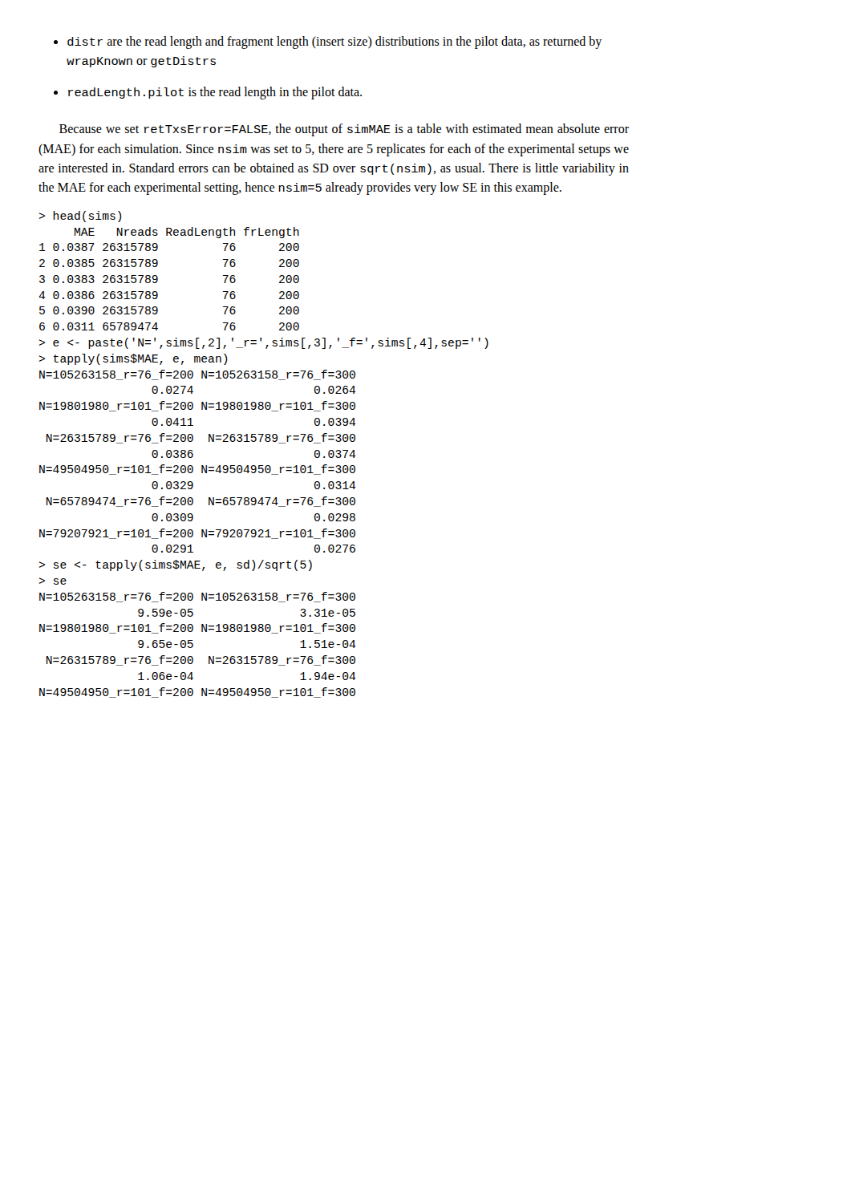distr are the read length and fragment length (insert size) distributions in the pilot data, as returned by wrapKnown or getDistrs
readLength.pilot is the read length in the pilot data.
Because we set retTxsError=FALSE, the output of simMAE is a table with estimated mean absolute error (MAE) for each simulation. Since nsim was set to 5, there are 5 replicates for each of the experimental setups we are interested in. Standard errors can be obtained as SD over sqrt(nsim), as usual. There is little variability in the MAE for each experimental setting, hence nsim=5 already provides very low SE in this example.
> head(sims)
     MAE   Nreads ReadLength frLength
1 0.0387 26315789         76      200
2 0.0385 26315789         76      200
3 0.0383 26315789         76      200
4 0.0386 26315789         76      200
5 0.0390 26315789         76      200
6 0.0311 65789474         76      200
> e <- paste('N=',sims[,2],'_r=',sims[,3],'_f=',sims[,4],sep='')
> tapply(sims$MAE, e, mean)
N=105263158_r=76_f=200 N=105263158_r=76_f=300
                0.0274                 0.0264
N=19801980_r=101_f=200 N=19801980_r=101_f=300
                0.0411                 0.0394
 N=26315789_r=76_f=200  N=26315789_r=76_f=300
                0.0386                 0.0374
N=49504950_r=101_f=200 N=49504950_r=101_f=300
                0.0329                 0.0314
 N=65789474_r=76_f=200  N=65789474_r=76_f=300
                0.0309                 0.0298
N=79207921_r=101_f=200 N=79207921_r=101_f=300
                0.0291                 0.0276
> se <- tapply(sims$MAE, e, sd)/sqrt(5)
> se
N=105263158_r=76_f=200 N=105263158_r=76_f=300
              9.59e-05               3.31e-05
N=19801980_r=101_f=200 N=19801980_r=101_f=300
              9.65e-05               1.51e-04
 N=26315789_r=76_f=200  N=26315789_r=76_f=300
              1.06e-04               1.94e-04
N=49504950_r=101_f=200 N=49504950_r=101_f=300